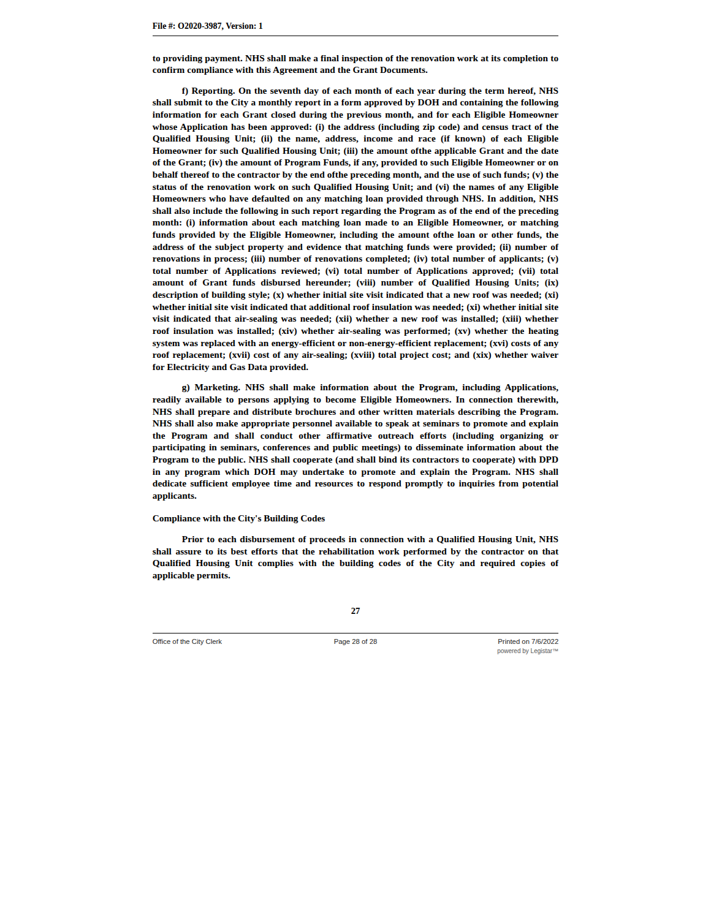File #: O2020-3987, Version: 1
to providing payment. NHS shall make a final inspection of the renovation work at its completion to confirm compliance with this Agreement and the Grant Documents.
f) Reporting. On the seventh day of each month of each year during the term hereof, NHS shall submit to the City a monthly report in a form approved by DOH and containing the following information for each Grant closed during the previous month, and for each Eligible Homeowner whose Application has been approved: (i) the address (including zip code) and census tract of the Qualified Housing Unit; (ii) the name, address, income and race (if known) of each Eligible Homeowner for such Qualified Housing Unit; (iii) the amount ofthe applicable Grant and the date of the Grant; (iv) the amount of Program Funds, if any, provided to such Eligible Homeowner or on behalf thereof to the contractor by the end ofthe preceding month, and the use of such funds; (v) the status of the renovation work on such Qualified Housing Unit; and (vi) the names of any Eligible Homeowners who have defaulted on any matching loan provided through NHS. In addition, NHS shall also include the following in such report regarding the Program as of the end of the preceding month: (i) information about each matching loan made to an Eligible Homeowner, or matching funds provided by the Eligible Homeowner, including the amount ofthe loan or other funds, the address of the subject property and evidence that matching funds were provided; (ii) number of renovations in process; (iii) number of renovations completed; (iv) total number of applicants; (v) total number of Applications reviewed; (vi) total number of Applications approved; (vii) total amount of Grant funds disbursed hereunder; (viii) number of Qualified Housing Units; (ix) description of building style; (x) whether initial site visit indicated that a new roof was needed; (xi) whether initial site visit indicated that additional roof insulation was needed; (xi) whether initial site visit indicated that air-sealing was needed; (xii) whether a new roof was installed; (xiii) whether roof insulation was installed; (xiv) whether air-sealing was performed; (xv) whether the heating system was replaced with an energy-efficient or non-energy-efficient replacement; (xvi) costs of any roof replacement; (xvii) cost of any air-sealing; (xviii) total project cost; and (xix) whether waiver for Electricity and Gas Data provided.
g) Marketing. NHS shall make information about the Program, including Applications, readily available to persons applying to become Eligible Homeowners. In connection therewith, NHS shall prepare and distribute brochures and other written materials describing the Program. NHS shall also make appropriate personnel available to speak at seminars to promote and explain the Program and shall conduct other affirmative outreach efforts (including organizing or participating in seminars, conferences and public meetings) to disseminate information about the Program to the public. NHS shall cooperate (and shall bind its contractors to cooperate) with DPD in any program which DOH may undertake to promote and explain the Program. NHS shall dedicate sufficient employee time and resources to respond promptly to inquiries from potential applicants.
Compliance with the City's Building Codes
Prior to each disbursement of proceeds in connection with a Qualified Housing Unit, NHS shall assure to its best efforts that the rehabilitation work performed by the contractor on that Qualified Housing Unit complies with the building codes of the City and required copies of applicable permits.
27
Office of the City Clerk
Page 28 of 28
Printed on 7/6/2022
powered by Legistar™